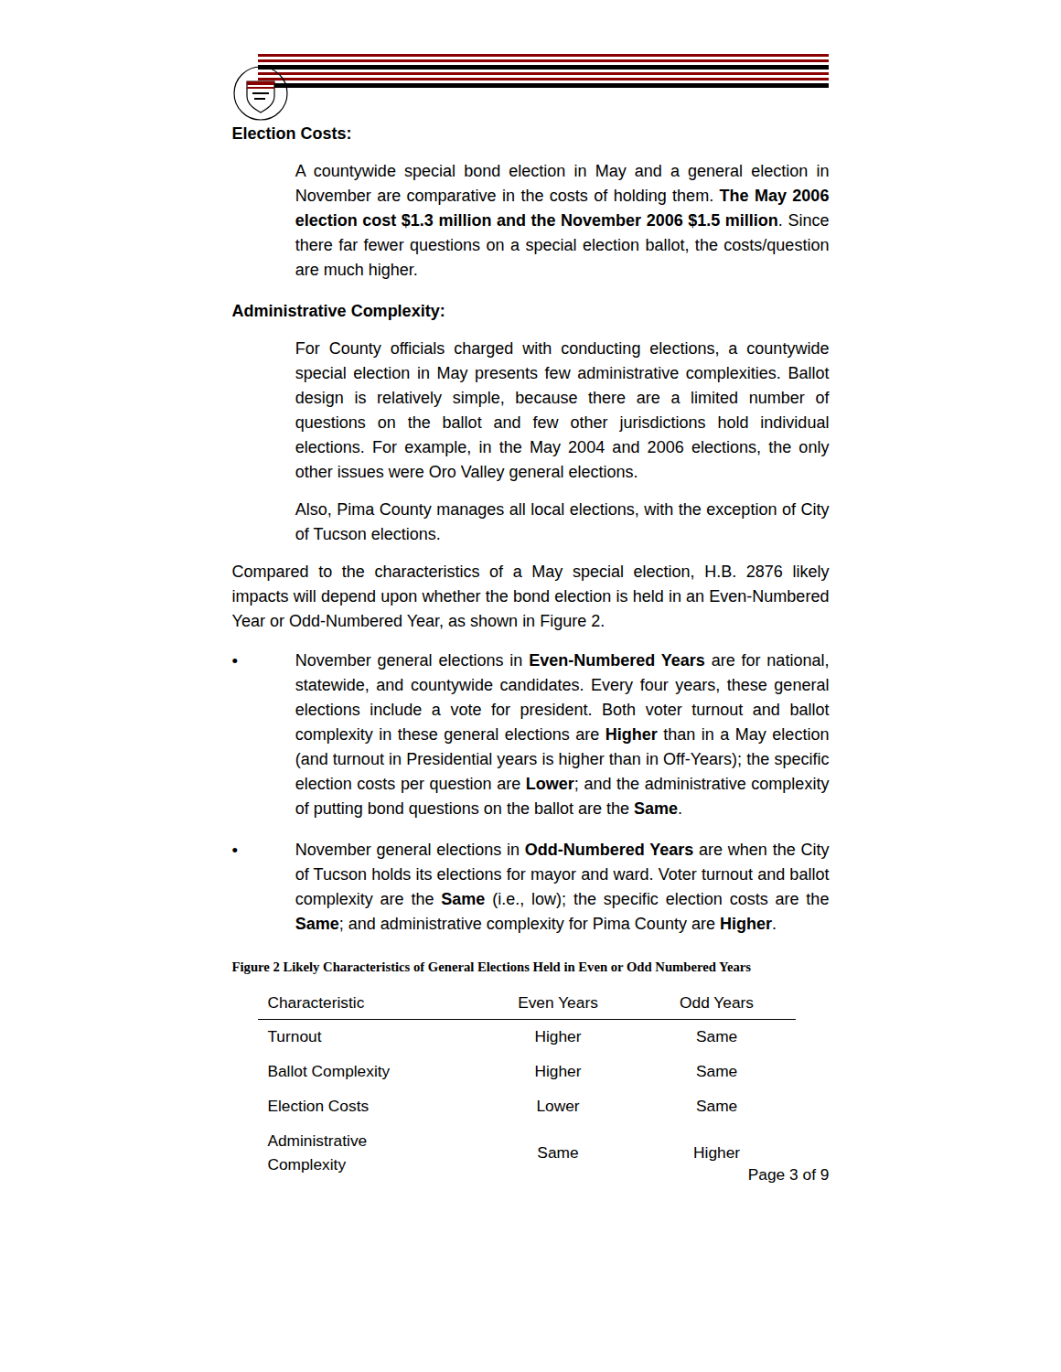Election Costs:
A countywide special bond election in May and a general election in November are comparative in the costs of holding them. The May 2006 election cost $1.3 million and the November 2006 $1.5 million. Since there far fewer questions on a special election ballot, the costs/question are much higher.
Administrative Complexity:
For County officials charged with conducting elections, a countywide special election in May presents few administrative complexities. Ballot design is relatively simple, because there are a limited number of questions on the ballot and few other jurisdictions hold individual elections. For example, in the May 2004 and 2006 elections, the only other issues were Oro Valley general elections.
Also, Pima County manages all local elections, with the exception of City of Tucson elections.
Compared to the characteristics of a May special election, H.B. 2876 likely impacts will depend upon whether the bond election is held in an Even-Numbered Year or Odd-Numbered Year, as shown in Figure 2.
November general elections in Even-Numbered Years are for national, statewide, and countywide candidates. Every four years, these general elections include a vote for president. Both voter turnout and ballot complexity in these general elections are Higher than in a May election (and turnout in Presidential years is higher than in Off-Years); the specific election costs per question are Lower; and the administrative complexity of putting bond questions on the ballot are the Same.
November general elections in Odd-Numbered Years are when the City of Tucson holds its elections for mayor and ward. Voter turnout and ballot complexity are the Same (i.e., low); the specific election costs are the Same; and administrative complexity for Pima County are Higher.
Figure 2 Likely Characteristics of General Elections Held in Even or Odd Numbered Years
| Characteristic | Even Years | Odd Years |
| --- | --- | --- |
| Turnout | Higher | Same |
| Ballot Complexity | Higher | Same |
| Election Costs | Lower | Same |
| Administrative Complexity | Same | Higher |
Page 3 of 9